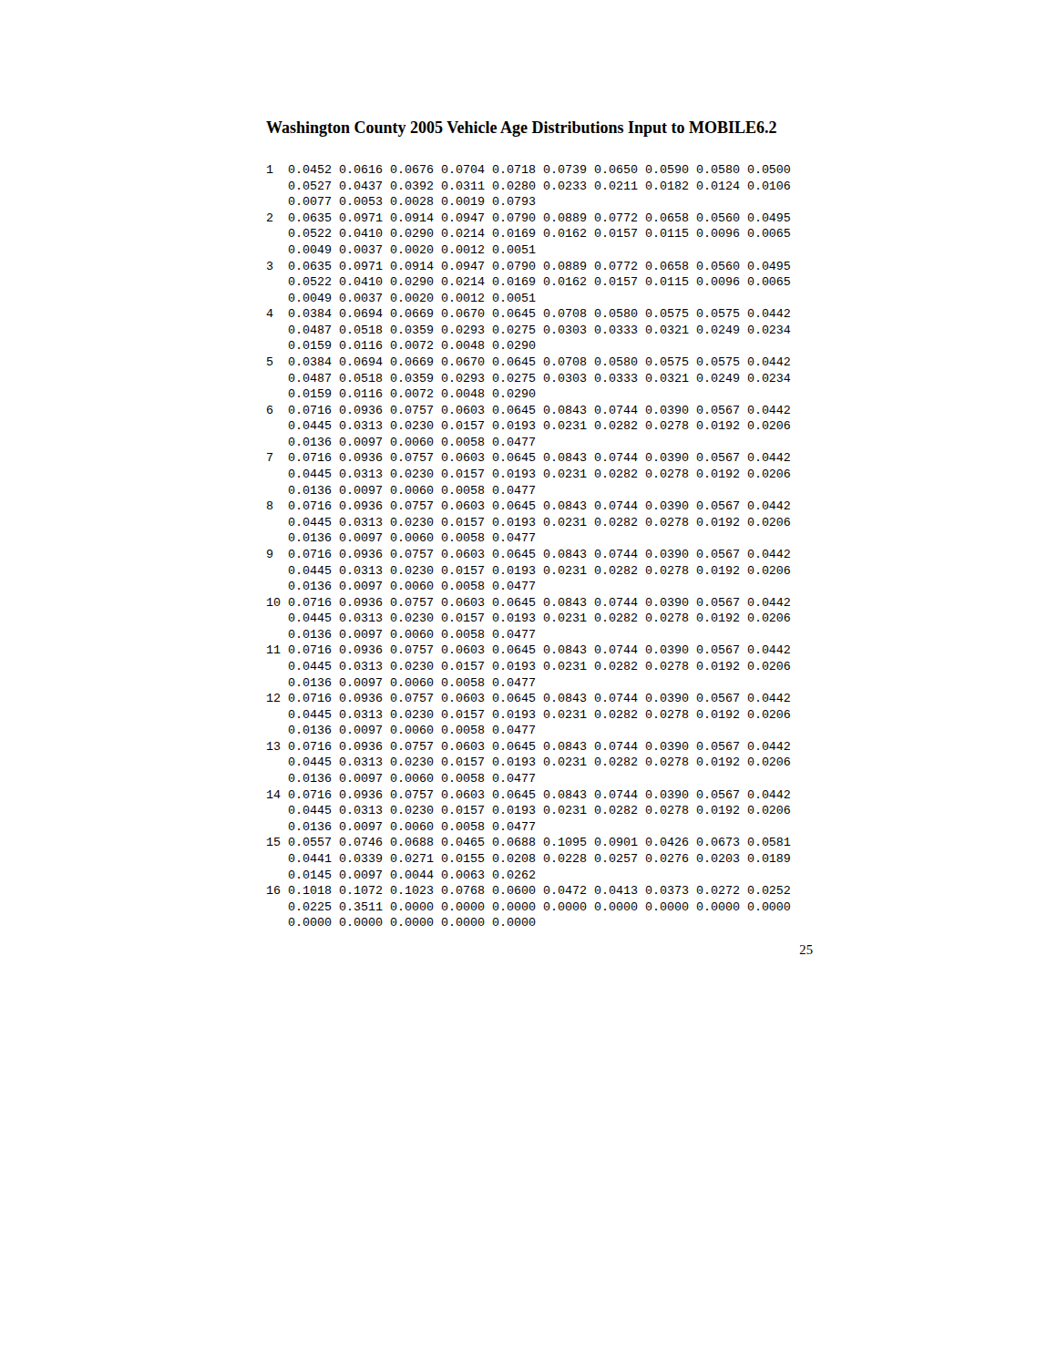Washington County 2005 Vehicle Age Distributions Input to MOBILE6.2
1  0.0452 0.0616 0.0676 0.0704 0.0718 0.0739 0.0650 0.0590 0.0580 0.0500
   0.0527 0.0437 0.0392 0.0311 0.0280 0.0233 0.0211 0.0182 0.0124 0.0106
   0.0077 0.0053 0.0028 0.0019 0.0793
2  0.0635 0.0971 0.0914 0.0947 0.0790 0.0889 0.0772 0.0658 0.0560 0.0495
   0.0522 0.0410 0.0290 0.0214 0.0169 0.0162 0.0157 0.0115 0.0096 0.0065
   0.0049 0.0037 0.0020 0.0012 0.0051
3  0.0635 0.0971 0.0914 0.0947 0.0790 0.0889 0.0772 0.0658 0.0560 0.0495
   0.0522 0.0410 0.0290 0.0214 0.0169 0.0162 0.0157 0.0115 0.0096 0.0065
   0.0049 0.0037 0.0020 0.0012 0.0051
4  0.0384 0.0694 0.0669 0.0670 0.0645 0.0708 0.0580 0.0575 0.0575 0.0442
   0.0487 0.0518 0.0359 0.0293 0.0275 0.0303 0.0333 0.0321 0.0249 0.0234
   0.0159 0.0116 0.0072 0.0048 0.0290
5  0.0384 0.0694 0.0669 0.0670 0.0645 0.0708 0.0580 0.0575 0.0575 0.0442
   0.0487 0.0518 0.0359 0.0293 0.0275 0.0303 0.0333 0.0321 0.0249 0.0234
   0.0159 0.0116 0.0072 0.0048 0.0290
6  0.0716 0.0936 0.0757 0.0603 0.0645 0.0843 0.0744 0.0390 0.0567 0.0442
   0.0445 0.0313 0.0230 0.0157 0.0193 0.0231 0.0282 0.0278 0.0192 0.0206
   0.0136 0.0097 0.0060 0.0058 0.0477
7  0.0716 0.0936 0.0757 0.0603 0.0645 0.0843 0.0744 0.0390 0.0567 0.0442
   0.0445 0.0313 0.0230 0.0157 0.0193 0.0231 0.0282 0.0278 0.0192 0.0206
   0.0136 0.0097 0.0060 0.0058 0.0477
8  0.0716 0.0936 0.0757 0.0603 0.0645 0.0843 0.0744 0.0390 0.0567 0.0442
   0.0445 0.0313 0.0230 0.0157 0.0193 0.0231 0.0282 0.0278 0.0192 0.0206
   0.0136 0.0097 0.0060 0.0058 0.0477
9  0.0716 0.0936 0.0757 0.0603 0.0645 0.0843 0.0744 0.0390 0.0567 0.0442
   0.0445 0.0313 0.0230 0.0157 0.0193 0.0231 0.0282 0.0278 0.0192 0.0206
   0.0136 0.0097 0.0060 0.0058 0.0477
10 0.0716 0.0936 0.0757 0.0603 0.0645 0.0843 0.0744 0.0390 0.0567 0.0442
   0.0445 0.0313 0.0230 0.0157 0.0193 0.0231 0.0282 0.0278 0.0192 0.0206
   0.0136 0.0097 0.0060 0.0058 0.0477
11 0.0716 0.0936 0.0757 0.0603 0.0645 0.0843 0.0744 0.0390 0.0567 0.0442
   0.0445 0.0313 0.0230 0.0157 0.0193 0.0231 0.0282 0.0278 0.0192 0.0206
   0.0136 0.0097 0.0060 0.0058 0.0477
12 0.0716 0.0936 0.0757 0.0603 0.0645 0.0843 0.0744 0.0390 0.0567 0.0442
   0.0445 0.0313 0.0230 0.0157 0.0193 0.0231 0.0282 0.0278 0.0192 0.0206
   0.0136 0.0097 0.0060 0.0058 0.0477
13 0.0716 0.0936 0.0757 0.0603 0.0645 0.0843 0.0744 0.0390 0.0567 0.0442
   0.0445 0.0313 0.0230 0.0157 0.0193 0.0231 0.0282 0.0278 0.0192 0.0206
   0.0136 0.0097 0.0060 0.0058 0.0477
14 0.0716 0.0936 0.0757 0.0603 0.0645 0.0843 0.0744 0.0390 0.0567 0.0442
   0.0445 0.0313 0.0230 0.0157 0.0193 0.0231 0.0282 0.0278 0.0192 0.0206
   0.0136 0.0097 0.0060 0.0058 0.0477
15 0.0557 0.0746 0.0688 0.0465 0.0688 0.1095 0.0901 0.0426 0.0673 0.0581
   0.0441 0.0339 0.0271 0.0155 0.0208 0.0228 0.0257 0.0276 0.0203 0.0189
   0.0145 0.0097 0.0044 0.0063 0.0262
16 0.1018 0.1072 0.1023 0.0768 0.0600 0.0472 0.0413 0.0373 0.0272 0.0252
   0.0225 0.3511 0.0000 0.0000 0.0000 0.0000 0.0000 0.0000 0.0000 0.0000
   0.0000 0.0000 0.0000 0.0000 0.0000
25